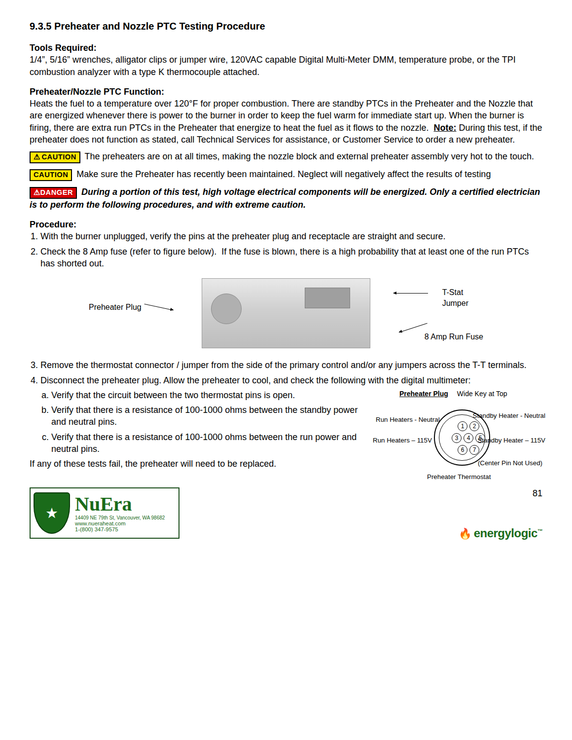9.3.5 Preheater and Nozzle PTC Testing Procedure
Tools Required:
1/4”, 5/16” wrenches, alligator clips or jumper wire, 120VAC capable Digital Multi-Meter DMM, temperature probe, or the TPI combustion analyzer with a type K thermocouple attached.
Preheater/Nozzle PTC Function:
Heats the fuel to a temperature over 120°F for proper combustion. There are standby PTCs in the Preheater and the Nozzle that are energized whenever there is power to the burner in order to keep the fuel warm for immediate start up. When the burner is firing, there are extra run PTCs in the Preheater that energize to heat the fuel as it flows to the nozzle. Note: During this test, if the preheater does not function as stated, call Technical Services for assistance, or Customer Service to order a new preheater.
⚠CAUTION The preheaters are on at all times, making the nozzle block and external preheater assembly very hot to the touch.
CAUTION Make sure the Preheater has recently been maintained. Neglect will negatively affect the results of testing
⚠DANGER During a portion of this test, high voltage electrical components will be energized. Only a certified electrician is to perform the following procedures, and with extreme caution.
Procedure:
With the burner unplugged, verify the pins at the preheater plug and receptacle are straight and secure.
Check the 8 Amp fuse (refer to figure below). If the fuse is blown, there is a high probability that at least one of the run PTCs has shorted out.
Preheater Plug
T-Stat
Jumper
8 Amp Run Fuse
Remove the thermostat connector / jumper from the side of the primary control and/or any jumpers across the T-T terminals.
Disconnect the preheater plug. Allow the preheater to cool, and check the following with the digital multimeter:
Preheater Plug Wide Key at Top
1
2
3
4
5
6
7
Run Heaters - Neutral
Run Heaters – 115V
Standby Heater - Neutral
Standby Heater – 115V
(Center Pin Not Used)
Preheater Thermostat
Verify that the circuit between the two thermostat pins is open.
Verify that there is a resistance of 100-1000 ohms between the standby power and neutral pins.
Verify that there is a resistance of 100-1000 ohms between the run power and neutral pins.
If any of these tests fail, the preheater will need to be replaced.
NuEra
14409 NE 79th St, Vancouver, WA 98682
www.nueraheat.com
1-(800) 347-9575
81
🔥energylogic™